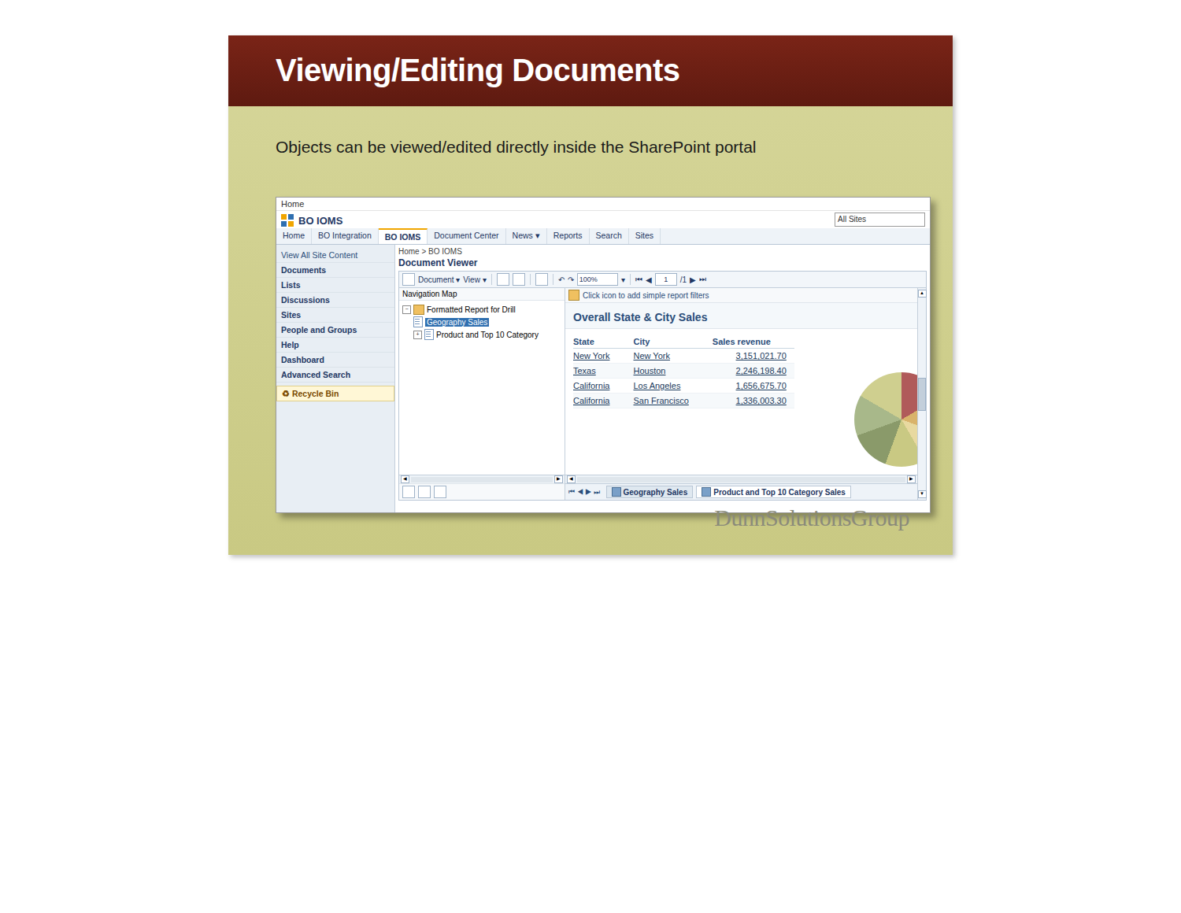Viewing/Editing Documents
Objects can be viewed/edited directly inside the SharePoint portal
Home
BO IOMS All Sites
Home BO Integration BO IOMS Document Center News ▾ Reports Search Sites
View All Site Content
Documents
Lists
Discussions
Sites
People and Groups
Help
Dashboard
Advanced Search
♻ Recycle Bin
Home > BO IOMS
Document Viewer
Document ▾ View ▾ ↶ ↷ 100% ▾ ⏮ ◀ 1 /1 ▶ ⏭
Navigation Map
− Formatted Report for Drill
Geography Sales
+ Product and Top 10 Category
◀ ▶
Click icon to add simple report filters
Overall State & City Sales
| State | City | Sales revenue |
| --- | --- | --- |
| New York | New York | 3,151,021.70 |
| Texas | Houston | 2,246,198.40 |
| California | Los Angeles | 1,656,675.70 |
| California | San Francisco | 1,336,003.30 |
◀ ▶
⏮ ◀ ▶ ⏭ Geography Sales Product and Top 10 Category Sales
▲ ▼
DunnSolutions Group